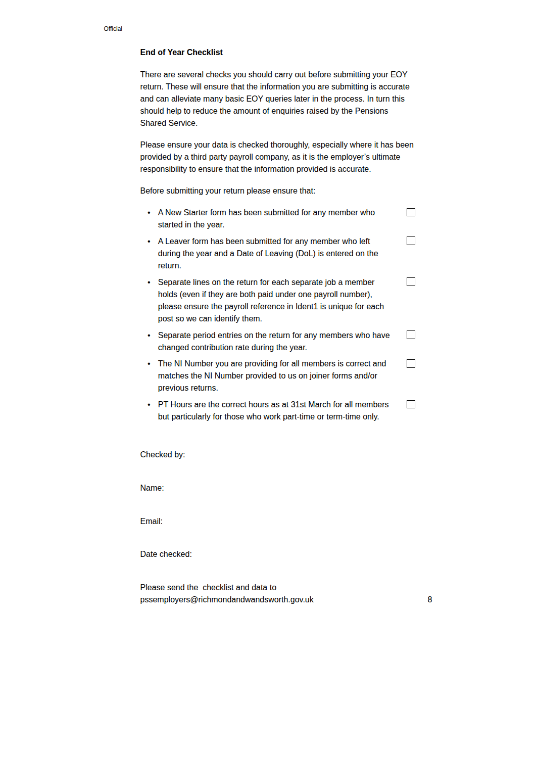Official
End of Year Checklist
There are several checks you should carry out before submitting your EOY return. These will ensure that the information you are submitting is accurate and can alleviate many basic EOY queries later in the process. In turn this should help to reduce the amount of enquiries raised by the Pensions Shared Service.
Please ensure your data is checked thoroughly, especially where it has been provided by a third party payroll company, as it is the employer’s ultimate responsibility to ensure that the information provided is accurate.
Before submitting your return please ensure that:
A New Starter form has been submitted for any member who started in the year.
A Leaver form has been submitted for any member who left during the year and a Date of Leaving (DoL) is entered on the return.
Separate lines on the return for each separate job a member holds (even if they are both paid under one payroll number), please ensure the payroll reference in Ident1 is unique for each post so we can identify them.
Separate period entries on the return for any members who have changed contribution rate during the year.
The NI Number you are providing for all members is correct and matches the NI Number provided to us on joiner forms and/or previous returns.
PT Hours are the correct hours as at 31st March for all members but particularly for those who work part-time or term-time only.
Checked by:
Name:
Email:
Date checked:
Please send the checklist and data to
pssemployers@richmondandwandsworth.gov.uk
8